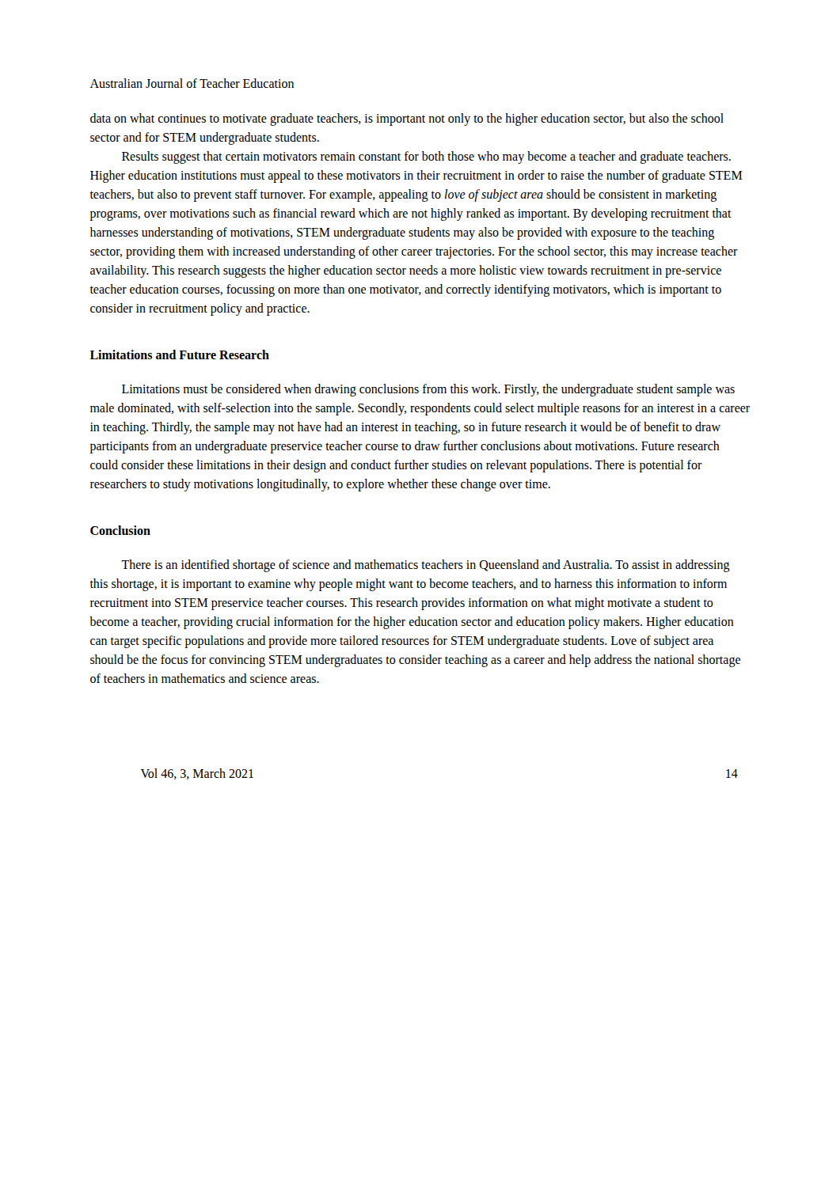Australian Journal of Teacher Education
data on what continues to motivate graduate teachers, is important not only to the higher education sector, but also the school sector and for STEM undergraduate students.
Results suggest that certain motivators remain constant for both those who may become a teacher and graduate teachers. Higher education institutions must appeal to these motivators in their recruitment in order to raise the number of graduate STEM teachers, but also to prevent staff turnover. For example, appealing to love of subject area should be consistent in marketing programs, over motivations such as financial reward which are not highly ranked as important. By developing recruitment that harnesses understanding of motivations, STEM undergraduate students may also be provided with exposure to the teaching sector, providing them with increased understanding of other career trajectories. For the school sector, this may increase teacher availability. This research suggests the higher education sector needs a more holistic view towards recruitment in pre-service teacher education courses, focussing on more than one motivator, and correctly identifying motivators, which is important to consider in recruitment policy and practice.
Limitations and Future Research
Limitations must be considered when drawing conclusions from this work. Firstly, the undergraduate student sample was male dominated, with self-selection into the sample. Secondly, respondents could select multiple reasons for an interest in a career in teaching. Thirdly, the sample may not have had an interest in teaching, so in future research it would be of benefit to draw participants from an undergraduate preservice teacher course to draw further conclusions about motivations. Future research could consider these limitations in their design and conduct further studies on relevant populations. There is potential for researchers to study motivations longitudinally, to explore whether these change over time.
Conclusion
There is an identified shortage of science and mathematics teachers in Queensland and Australia. To assist in addressing this shortage, it is important to examine why people might want to become teachers, and to harness this information to inform recruitment into STEM preservice teacher courses. This research provides information on what might motivate a student to become a teacher, providing crucial information for the higher education sector and education policy makers. Higher education can target specific populations and provide more tailored resources for STEM undergraduate students. Love of subject area should be the focus for convincing STEM undergraduates to consider teaching as a career and help address the national shortage of teachers in mathematics and science areas.
Vol 46, 3, March 2021 14